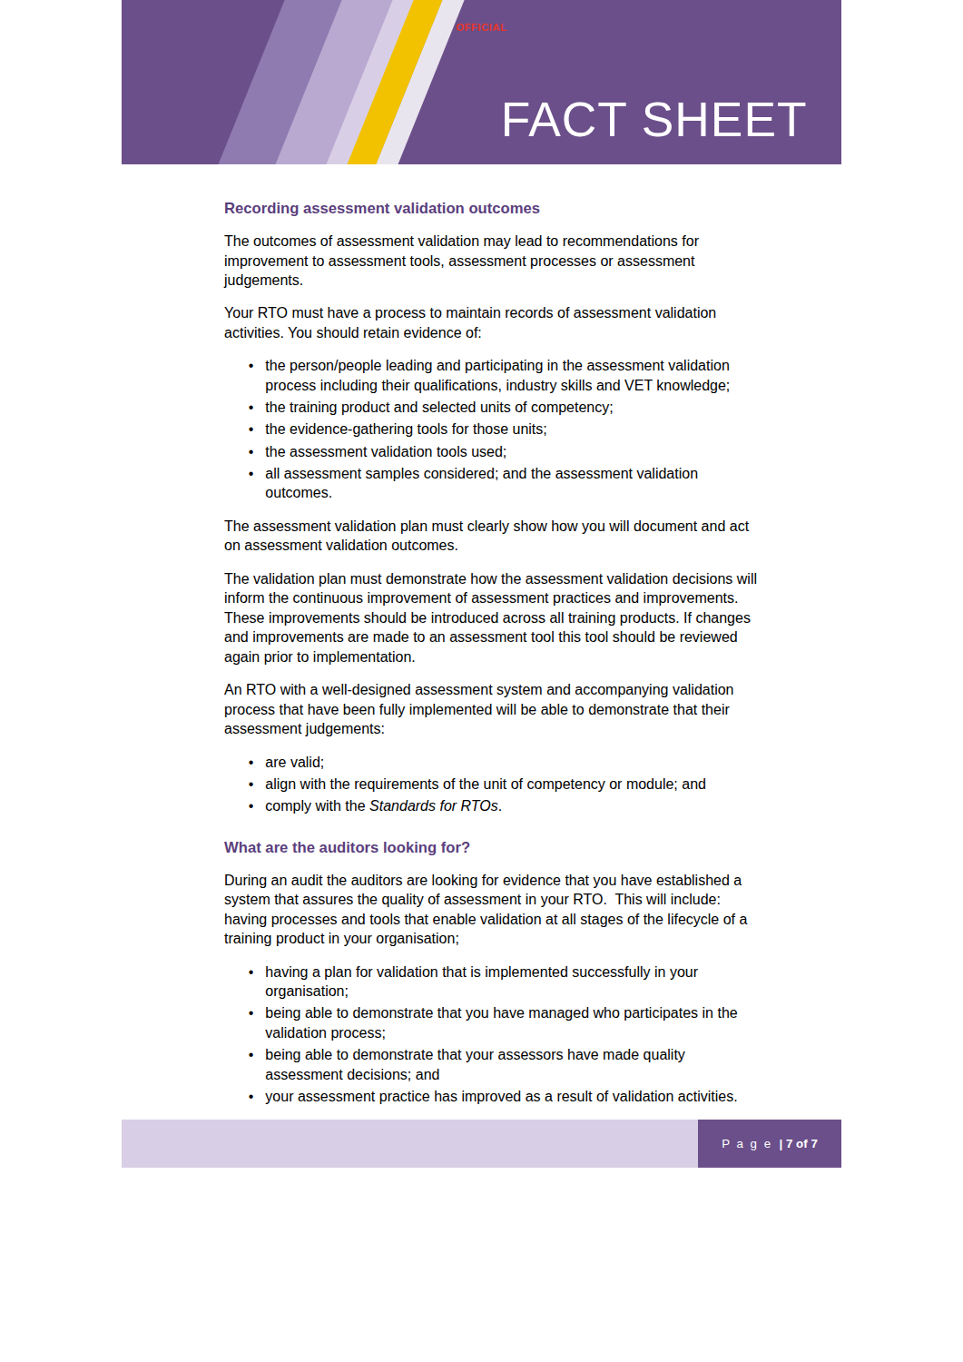OFFICIAL
FACT SHEET
Recording assessment validation outcomes
The outcomes of assessment validation may lead to recommendations for improvement to assessment tools, assessment processes or assessment judgements.
Your RTO must have a process to maintain records of assessment validation activities. You should retain evidence of:
the person/people leading and participating in the assessment validation process including their qualifications, industry skills and VET knowledge;
the training product and selected units of competency;
the evidence-gathering tools for those units;
the assessment validation tools used;
all assessment samples considered; and the assessment validation outcomes.
The assessment validation plan must clearly show how you will document and act on assessment validation outcomes.
The validation plan must demonstrate how the assessment validation decisions will inform the continuous improvement of assessment practices and improvements. These improvements should be introduced across all training products. If changes and improvements are made to an assessment tool this tool should be reviewed again prior to implementation.
An RTO with a well-designed assessment system and accompanying validation process that have been fully implemented will be able to demonstrate that their assessment judgements:
are valid;
align with the requirements of the unit of competency or module; and
comply with the Standards for RTOs.
What are the auditors looking for?
During an audit the auditors are looking for evidence that you have established a system that assures the quality of assessment in your RTO. This will include:
having processes and tools that enable validation at all stages of the lifecycle of a training product in your organisation;
having a plan for validation that is implemented successfully in your organisation;
being able to demonstrate that you have managed who participates in the validation process;
being able to demonstrate that your assessors have made quality assessment decisions; and
your assessment practice has improved as a result of validation activities.
P a g e | 7 of 7